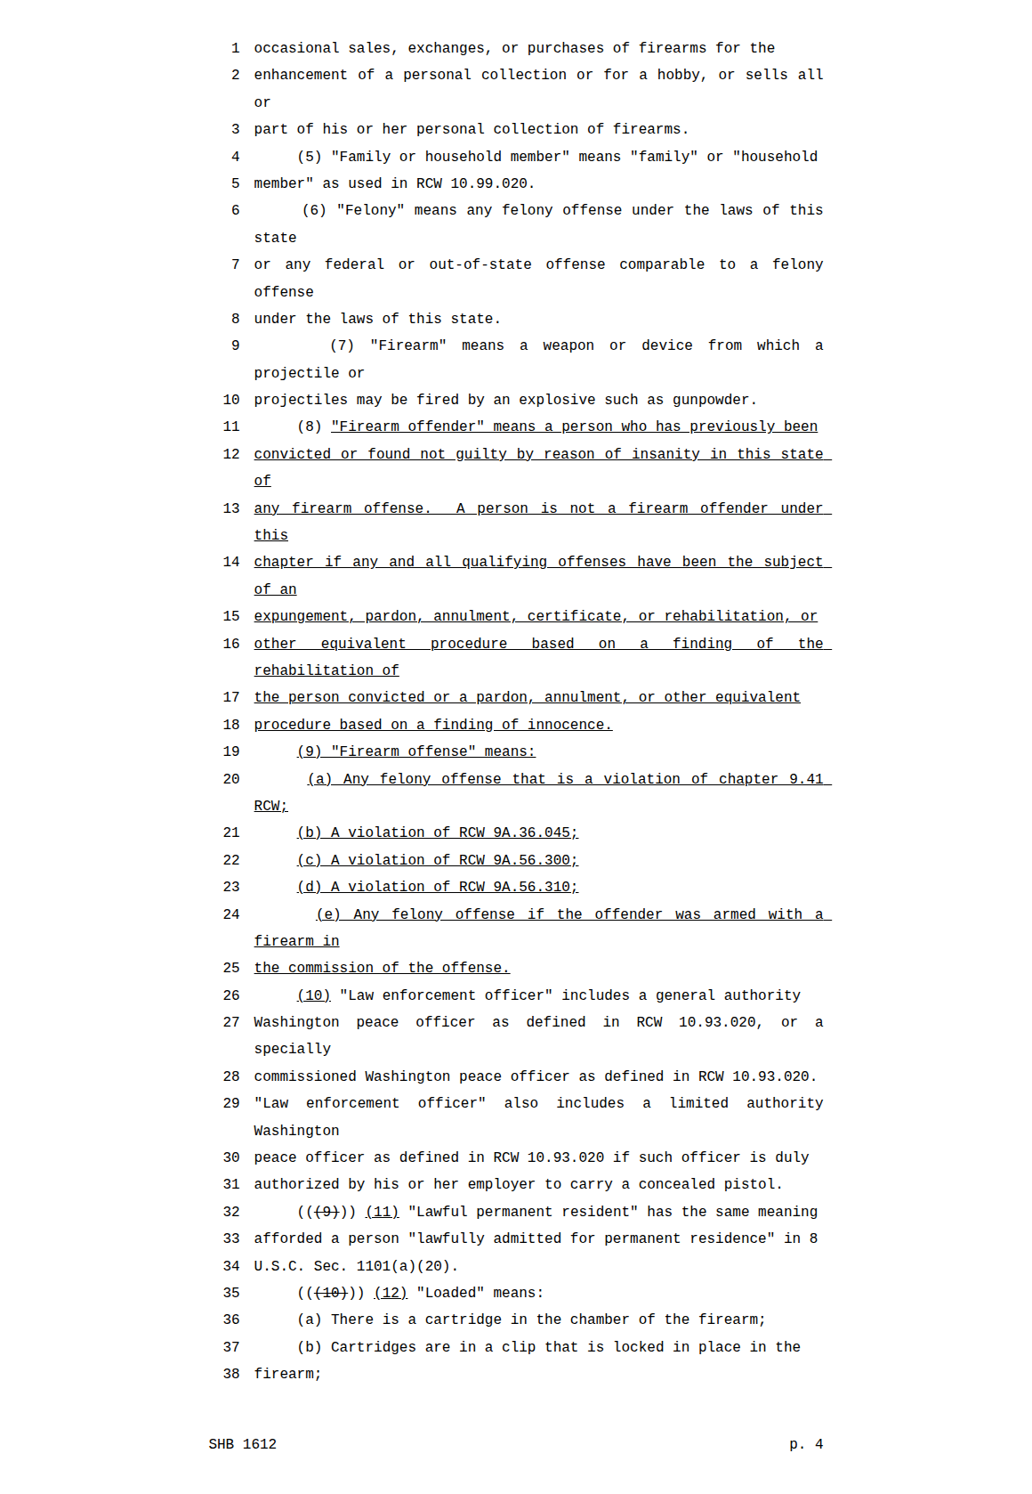occasional sales, exchanges, or purchases of firearms for the
enhancement of a personal collection or for a hobby, or sells all or
part of his or her personal collection of firearms.
(5) "Family or household member" means "family" or "household
member" as used in RCW 10.99.020.
(6) "Felony" means any felony offense under the laws of this state
or any federal or out-of-state offense comparable to a felony offense
under the laws of this state.
(7) "Firearm" means a weapon or device from which a projectile or
projectiles may be fired by an explosive such as gunpowder.
(8) "Firearm offender" means a person who has previously been
convicted or found not guilty by reason of insanity in this state of
any firearm offense. A person is not a firearm offender under this
chapter if any and all qualifying offenses have been the subject of an
expungement, pardon, annulment, certificate, or rehabilitation, or
other equivalent procedure based on a finding of the rehabilitation of
the person convicted or a pardon, annulment, or other equivalent
procedure based on a finding of innocence.
(9) "Firearm offense" means:
(a) Any felony offense that is a violation of chapter 9.41 RCW;
(b) A violation of RCW 9A.36.045;
(c) A violation of RCW 9A.56.300;
(d) A violation of RCW 9A.56.310;
(e) Any felony offense if the offender was armed with a firearm in
the commission of the offense.
(10) "Law enforcement officer" includes a general authority
Washington peace officer as defined in RCW 10.93.020, or a specially
commissioned Washington peace officer as defined in RCW 10.93.020.
"Law enforcement officer" also includes a limited authority Washington
peace officer as defined in RCW 10.93.020 if such officer is duly
authorized by his or her employer to carry a concealed pistol.
(((9))) (11) "Lawful permanent resident" has the same meaning
afforded a person "lawfully admitted for permanent residence" in 8
U.S.C. Sec. 1101(a)(20).
(((10))) (12) "Loaded" means:
(a) There is a cartridge in the chamber of the firearm;
(b) Cartridges are in a clip that is locked in place in the
firearm;
SHB 1612
p. 4